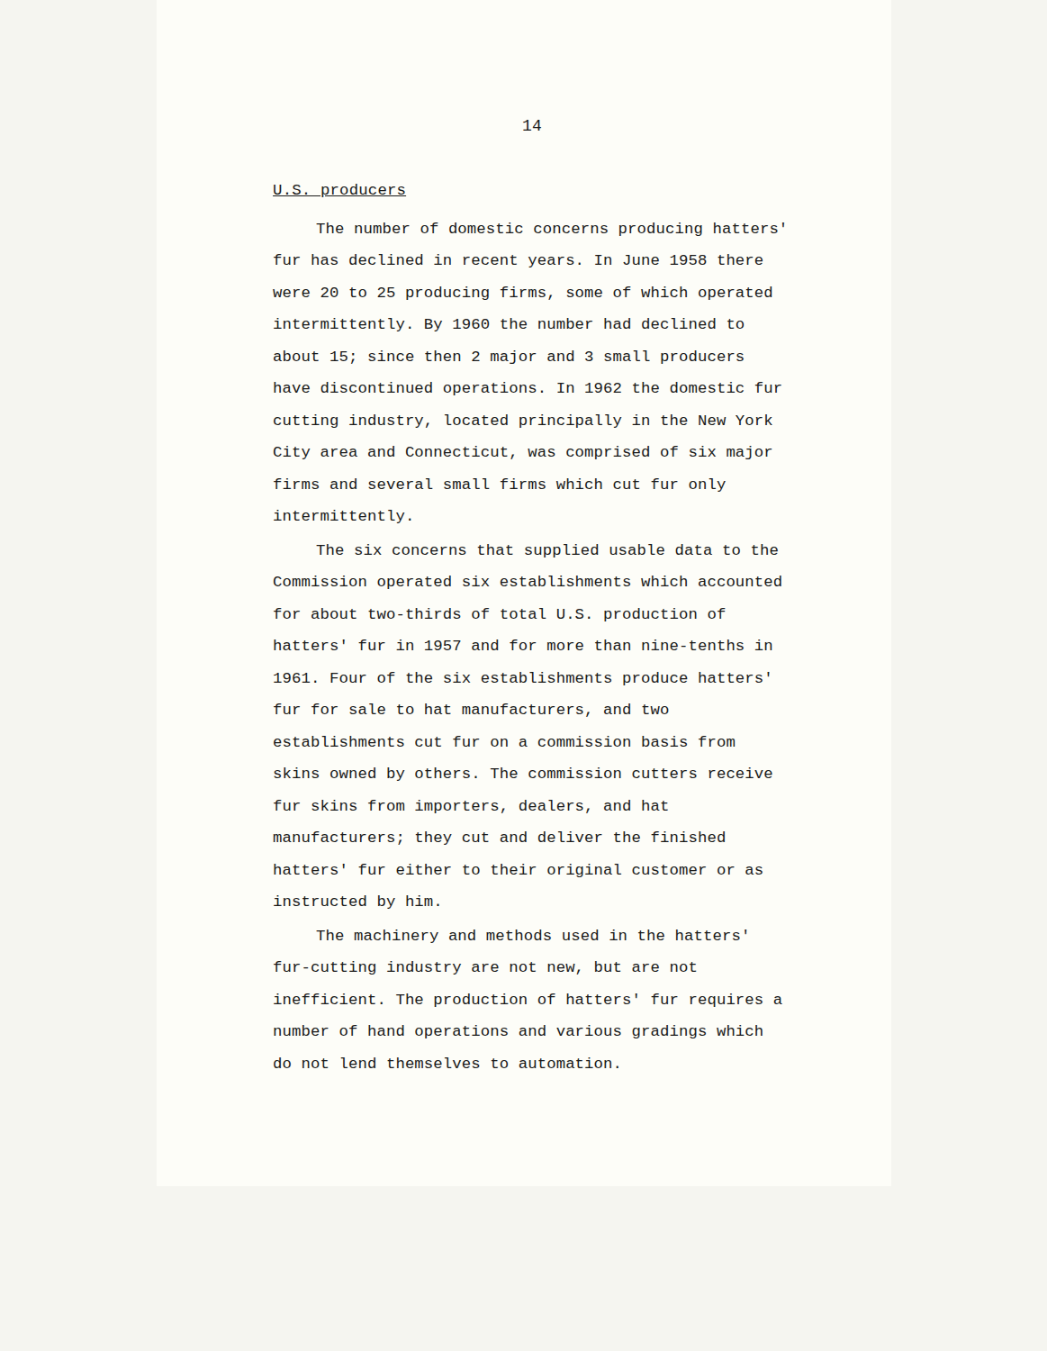14
U.S. producers
The number of domestic concerns producing hatters' fur has declined in recent years. In June 1958 there were 20 to 25 producing firms, some of which operated intermittently. By 1960 the number had declined to about 15; since then 2 major and 3 small producers have discontinued operations. In 1962 the domestic fur cutting industry, located principally in the New York City area and Connecticut, was comprised of six major firms and several small firms which cut fur only intermittently.
The six concerns that supplied usable data to the Commission operated six establishments which accounted for about two-thirds of total U.S. production of hatters' fur in 1957 and for more than nine-tenths in 1961. Four of the six establishments produce hatters' fur for sale to hat manufacturers, and two establishments cut fur on a commission basis from skins owned by others. The commission cutters receive fur skins from importers, dealers, and hat manufacturers; they cut and deliver the finished hatters' fur either to their original customer or as instructed by him.
The machinery and methods used in the hatters' fur-cutting industry are not new, but are not inefficient. The production of hatters' fur requires a number of hand operations and various gradings which do not lend themselves to automation.